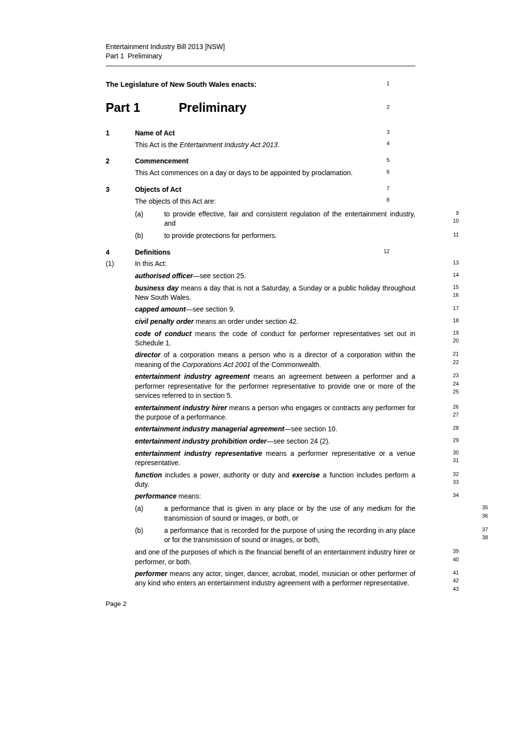Entertainment Industry Bill 2013 [NSW]
Part 1 Preliminary
The Legislature of New South Wales enacts:
1
Part 1 Preliminary
2
1 Name of Act
3
This Act is the Entertainment Industry Act 2013.
4
2 Commencement
5
This Act commences on a day or days to be appointed by proclamation.
6
3 Objects of Act
7
The objects of this Act are:
8
(a) to provide effective, fair and consistent regulation of the entertainment industry, and 9 10
(b) to provide protections for performers. 11
4 Definitions
12
(1)
In this Act: 13
authorised officer—see section 25. 14
business day means a day that is not a Saturday, a Sunday or a public holiday throughout New South Wales. 15 16
capped amount—see section 9. 17
civil penalty order means an order under section 42. 18
code of conduct means the code of conduct for performer representatives set out in Schedule 1. 19 20
director of a corporation means a person who is a director of a corporation within the meaning of the Corporations Act 2001 of the Commonwealth. 21 22
entertainment industry agreement means an agreement between a performer and a performer representative for the performer representative to provide one or more of the services referred to in section 5. 23 24 25
entertainment industry hirer means a person who engages or contracts any performer for the purpose of a performance. 26 27
entertainment industry managerial agreement—see section 10. 28
entertainment industry prohibition order—see section 24 (2). 29
entertainment industry representative means a performer representative or a venue representative. 30 31
function includes a power, authority or duty and exercise a function includes perform a duty. 32 33
performance means: 34
(a) a performance that is given in any place or by the use of any medium for the transmission of sound or images, or both, or 35 36
(b) a performance that is recorded for the purpose of using the recording in any place or for the transmission of sound or images, or both, 37 38
and one of the purposes of which is the financial benefit of an entertainment industry hirer or performer, or both. 39 40
performer means any actor, singer, dancer, acrobat, model, musician or other performer of any kind who enters an entertainment industry agreement with a performer representative. 41 42 43
Page 2